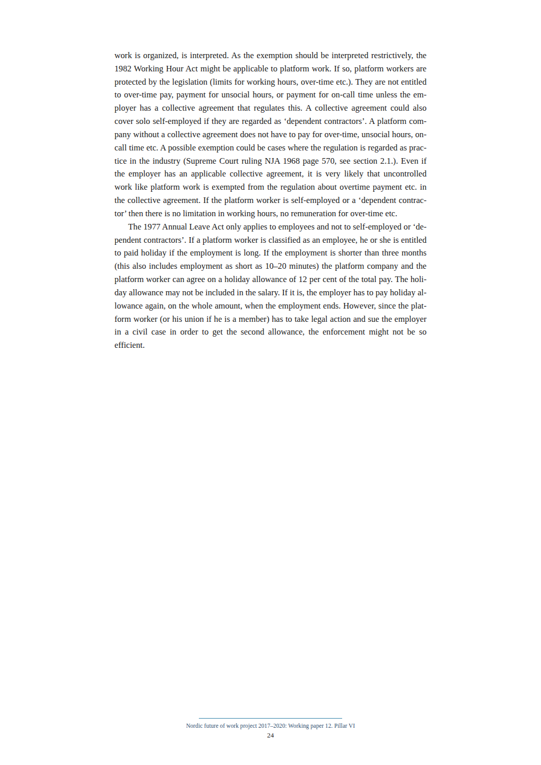work is organized, is interpreted. As the exemption should be interpreted restrictively, the 1982 Working Hour Act might be applicable to platform work. If so, platform workers are protected by the legislation (limits for working hours, over-time etc.). They are not entitled to over-time pay, payment for unsocial hours, or payment for on-call time unless the employer has a collective agreement that regulates this. A collective agreement could also cover solo self-employed if they are regarded as ‘dependent contractors’. A platform company without a collective agreement does not have to pay for over-time, unsocial hours, on-call time etc. A possible exemption could be cases where the regulation is regarded as practice in the industry (Supreme Court ruling NJA 1968 page 570, see section 2.1.). Even if the employer has an applicable collective agreement, it is very likely that uncontrolled work like platform work is exempted from the regulation about overtime payment etc. in the collective agreement. If the platform worker is self-employed or a ‘dependent contractor’ then there is no limitation in working hours, no remuneration for over-time etc.
The 1977 Annual Leave Act only applies to employees and not to self-employed or ‘dependent contractors’. If a platform worker is classified as an employee, he or she is entitled to paid holiday if the employment is long. If the employment is shorter than three months (this also includes employment as short as 10–20 minutes) the platform company and the platform worker can agree on a holiday allowance of 12 per cent of the total pay. The holiday allowance may not be included in the salary. If it is, the employer has to pay holiday allowance again, on the whole amount, when the employment ends. However, since the platform worker (or his union if he is a member) has to take legal action and sue the employer in a civil case in order to get the second allowance, the enforcement might not be so efficient.
Nordic future of work project 2017–2020: Working paper 12. Pillar VI
24